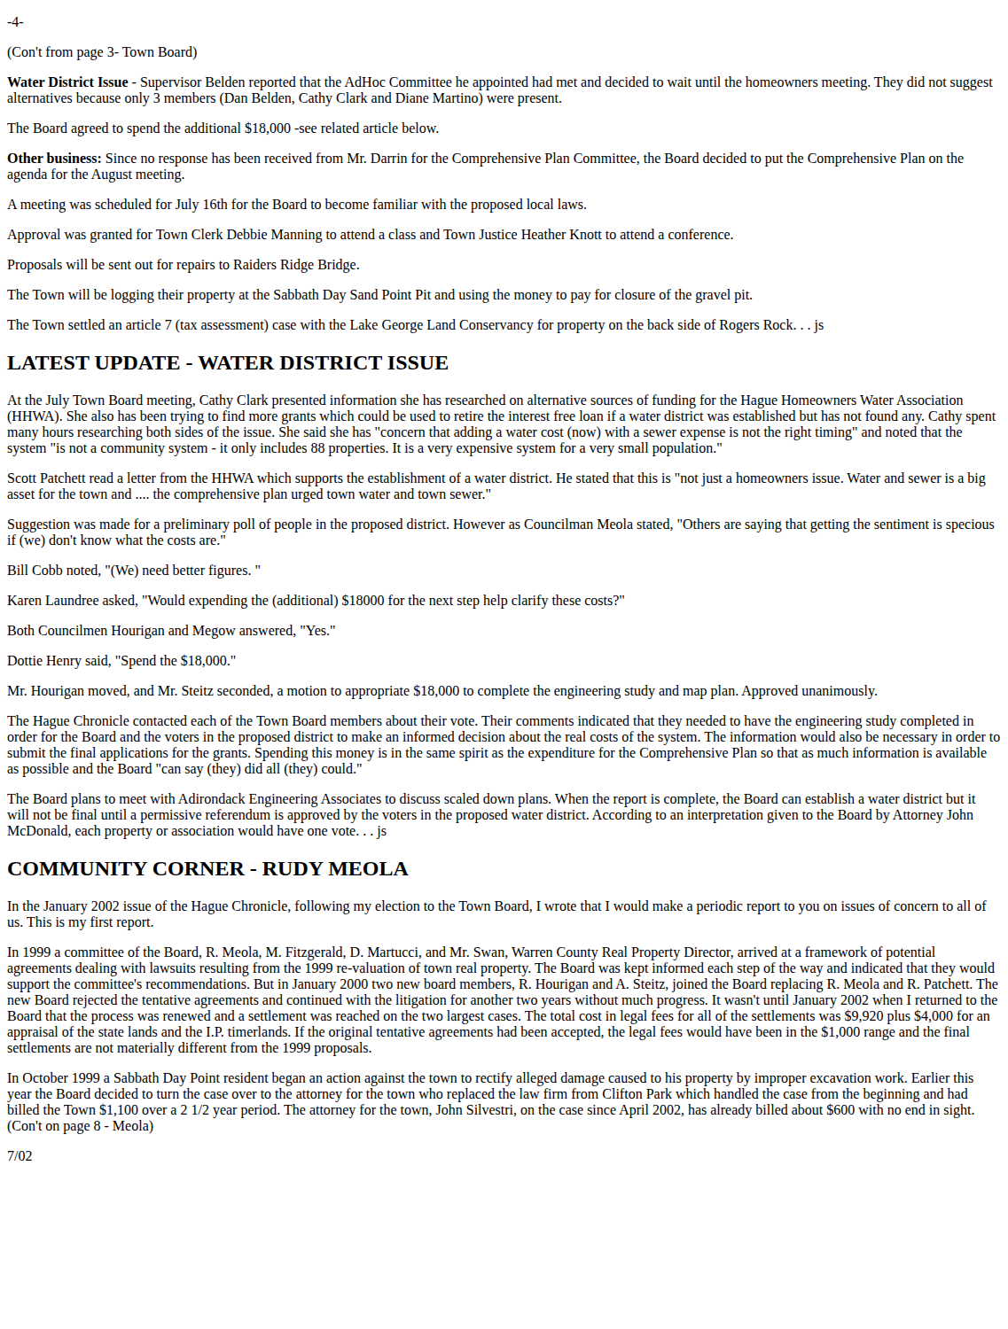-4-
(Con't from page 3- Town Board)
Water District Issue - Supervisor Belden reported that the AdHoc Committee he appointed had met and decided to wait until the homeowners meeting. They did not suggest alternatives because only 3 members (Dan Belden, Cathy Clark and Diane Martino) were present.
The Board agreed to spend the additional $18,000 -see related article below.
Other business: Since no response has been received from Mr. Darrin for the Comprehensive Plan Committee, the Board decided to put the Comprehensive Plan on the agenda for the August meeting.
A meeting was scheduled for July 16th for the Board to become familiar with the proposed local laws.
Approval was granted for Town Clerk Debbie Manning to attend a class and Town Justice Heather Knott to attend a conference.
Proposals will be sent out for repairs to Raiders Ridge Bridge.
The Town will be logging their property at the Sabbath Day Sand Point Pit and using the money to pay for closure of the gravel pit.
The Town settled an article 7 (tax assessment) case with the Lake George Land Conservancy for property on the back side of Rogers Rock. . . js
LATEST UPDATE - WATER DISTRICT ISSUE
At the July Town Board meeting, Cathy Clark presented information she has researched on alternative sources of funding for the Hague Homeowners Water Association (HHWA). She also has been trying to find more grants which could be used to retire the interest free loan if a water district was established but has not found any. Cathy spent many hours researching both sides of the issue. She said she has "concern that adding a water cost (now) with a sewer expense is not the right timing" and noted that the system "is not a community system - it only includes 88 properties. It is a very expensive system for a very small population."
Scott Patchett read a letter from the HHWA which supports the establishment of a water district. He stated that this is "not just a homeowners issue. Water and sewer is a big asset for the town and .... the comprehensive plan urged town water and town sewer."
Suggestion was made for a preliminary poll of people in the proposed district. However as Councilman Meola stated, "Others are saying that getting the sentiment is specious if (we) don't know what the costs are."
Bill Cobb noted, "(We) need better figures. "
Karen Laundree asked, "Would expending the (additional) $18000 for the next step help clarify these costs?"
Both Councilmen Hourigan and Megow answered, "Yes."
Dottie Henry said, "Spend the $18,000."
Mr. Hourigan moved, and Mr. Steitz seconded, a motion to appropriate $18,000 to complete the engineering study and map plan. Approved unanimously.
The Hague Chronicle contacted each of the Town Board members about their vote. Their comments indicated that they needed to have the engineering study completed in order for the Board and the voters in the proposed district to make an informed decision about the real costs of the system. The information would also be necessary in order to submit the final applications for the grants. Spending this money is in the same spirit as the expenditure for the Comprehensive Plan so that as much information is available as possible and the Board "can say (they) did all (they) could."
The Board plans to meet with Adirondack Engineering Associates to discuss scaled down plans. When the report is complete, the Board can establish a water district but it will not be final until a permissive referendum is approved by the voters in the proposed water district. According to an interpretation given to the Board by Attorney John McDonald, each property or association would have one vote. . . js
COMMUNITY CORNER - RUDY MEOLA
In the January 2002 issue of the Hague Chronicle, following my election to the Town Board, I wrote that I would make a periodic report to you on issues of concern to all of us. This is my first report.
In 1999 a committee of the Board, R. Meola, M. Fitzgerald, D. Martucci, and Mr. Swan, Warren County Real Property Director, arrived at a framework of potential agreements dealing with lawsuits resulting from the 1999 re-valuation of town real property. The Board was kept informed each step of the way and indicated that they would support the committee's recommendations. But in January 2000 two new board members, R. Hourigan and A. Steitz, joined the Board replacing R. Meola and R. Patchett. The new Board rejected the tentative agreements and continued with the litigation for another two years without much progress. It wasn't until January 2002 when I returned to the Board that the process was renewed and a settlement was reached on the two largest cases. The total cost in legal fees for all of the settlements was $9,920 plus $4,000 for an appraisal of the state lands and the I.P. timerlands. If the original tentative agreements had been accepted, the legal fees would have been in the $1,000 range and the final settlements are not materially different from the 1999 proposals.
In October 1999 a Sabbath Day Point resident began an action against the town to rectify alleged damage caused to his property by improper excavation work. Earlier this year the Board decided to turn the case over to the attorney for the town who replaced the law firm from Clifton Park which handled the case from the beginning and had billed the Town $1,100 over a 2 1/2 year period. The attorney for the town, John Silvestri, on the case since April 2002, has already billed about $600 with no end in sight. (Con't on page 8 - Meola)
7/02